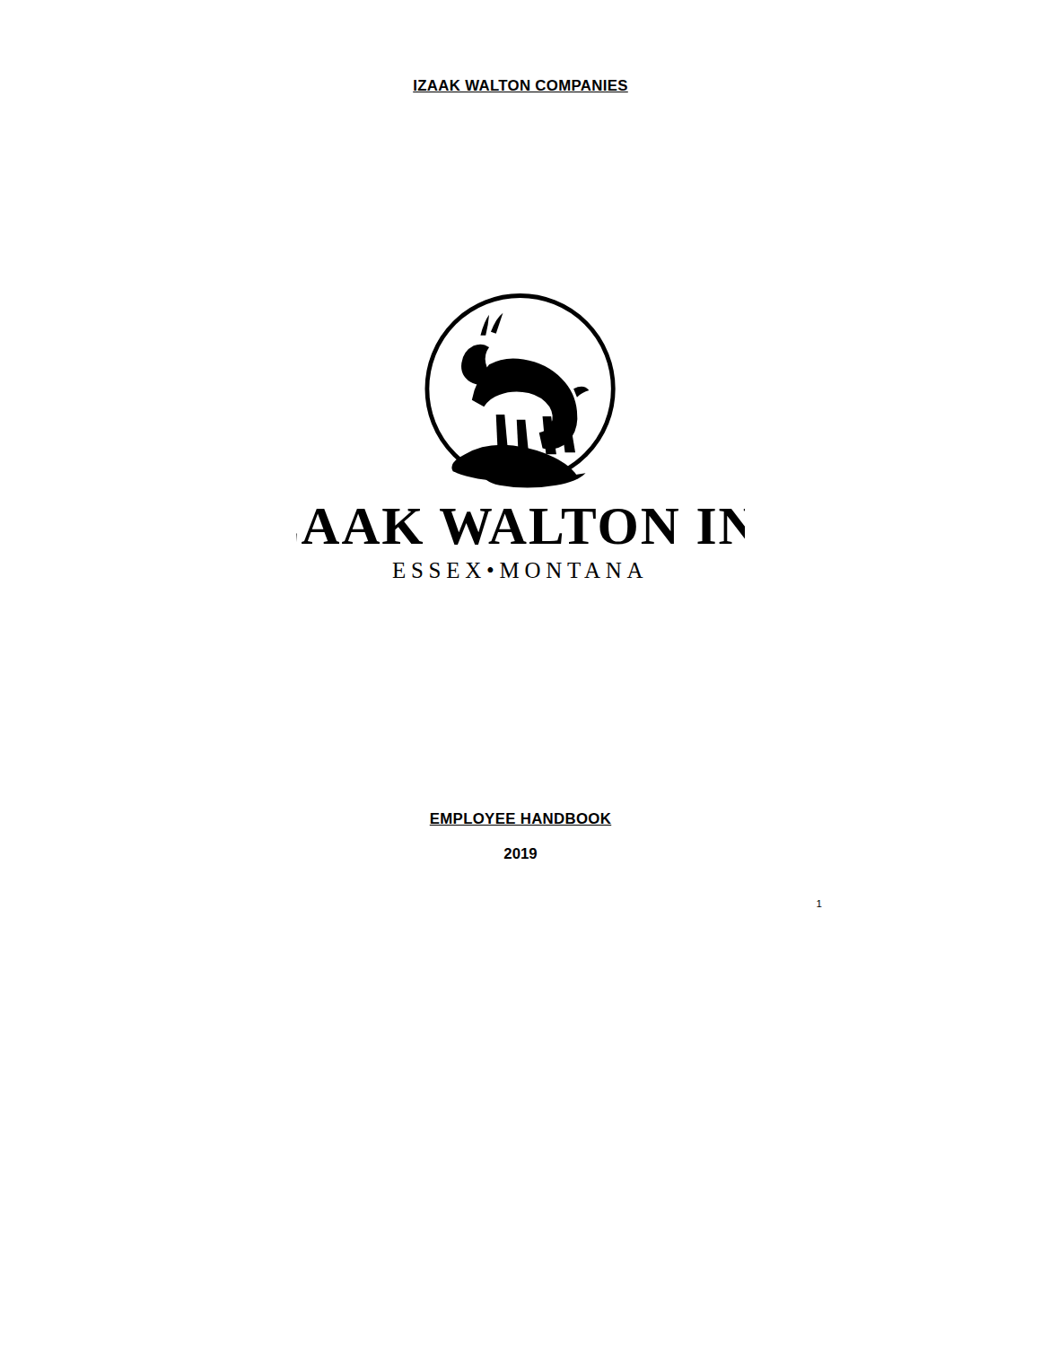IZAAK WALTON COMPANIES
IZAAK WALTON INN ESSEX•MONTANA
EMPLOYEE HANDBOOK
2019
1